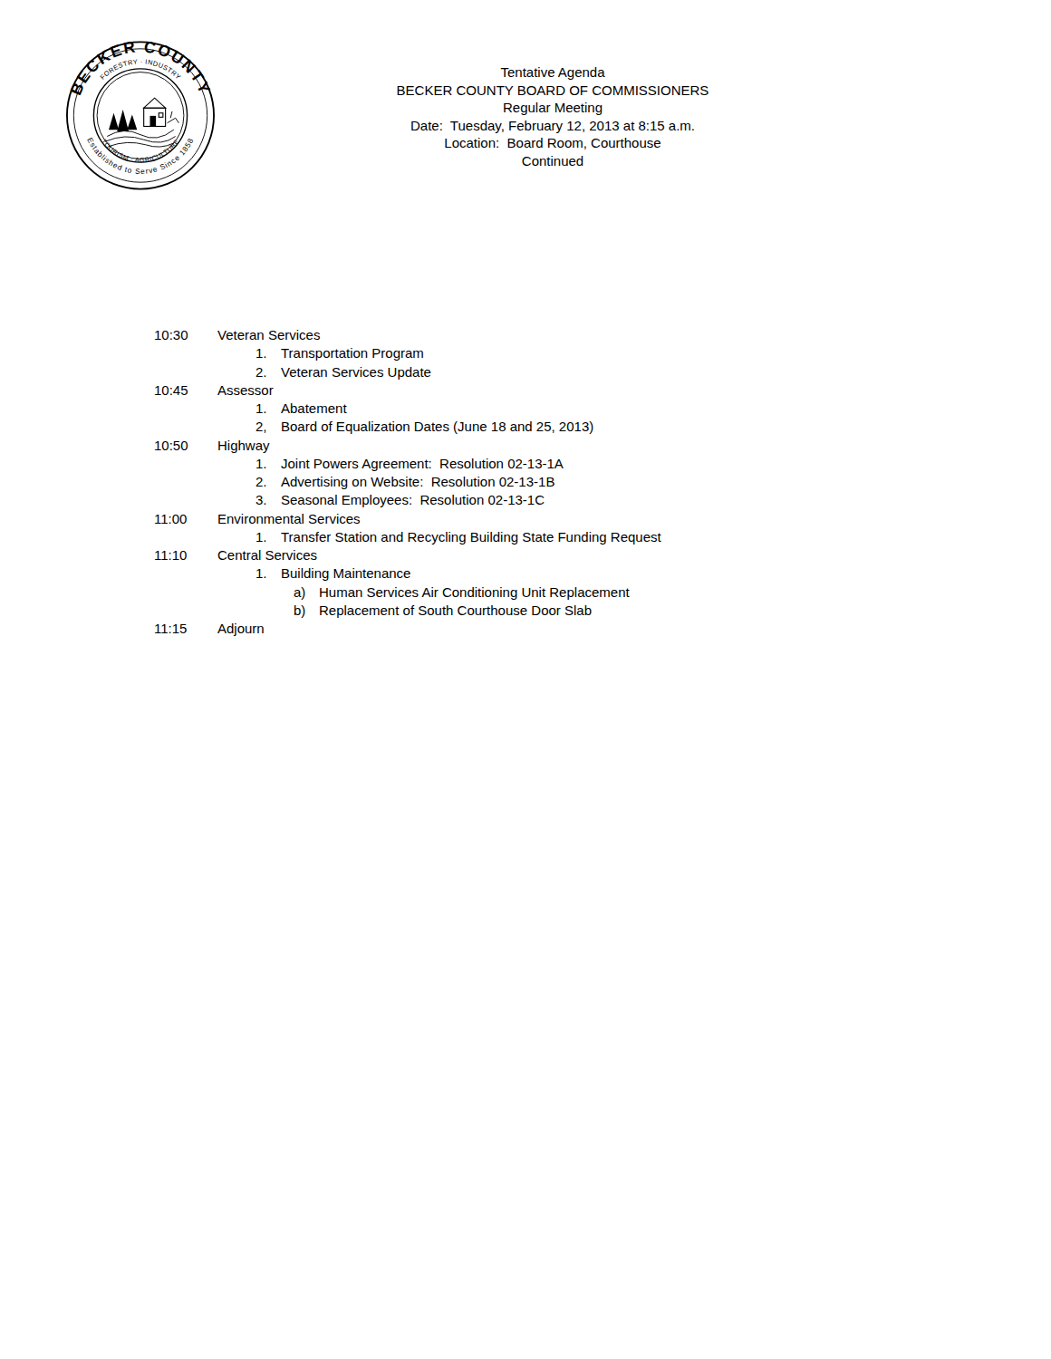BECKER COUNTY Established to Serve Since 1858 FORESTRY · INDUSTRY TOURISM · AGRICULTURE
Tentative Agenda
BECKER COUNTY BOARD OF COMMISSIONERS
Regular Meeting
Date: Tuesday, February 12, 2013 at 8:15 a.m.
Location: Board Room, Courthouse
Continued
| 10:30 | Veteran Services 1. Transportation Program 2. Veteran Services Update |
| 10:45 | Assessor 1. Abatement 2, Board of Equalization Dates (June 18 and 25, 2013) |
| 10:50 | Highway 1. Joint Powers Agreement: Resolution 02-13-1A 2. Advertising on Website: Resolution 02-13-1B 3. Seasonal Employees: Resolution 02-13-1C |
| 11:00 | Environmental Services 1. Transfer Station and Recycling Building State Funding Request |
| 11:10 | Central Services 1. Building Maintenance a) Human Services Air Conditioning Unit Replacement b) Replacement of South Courthouse Door Slab |
| 11:15 | Adjourn |